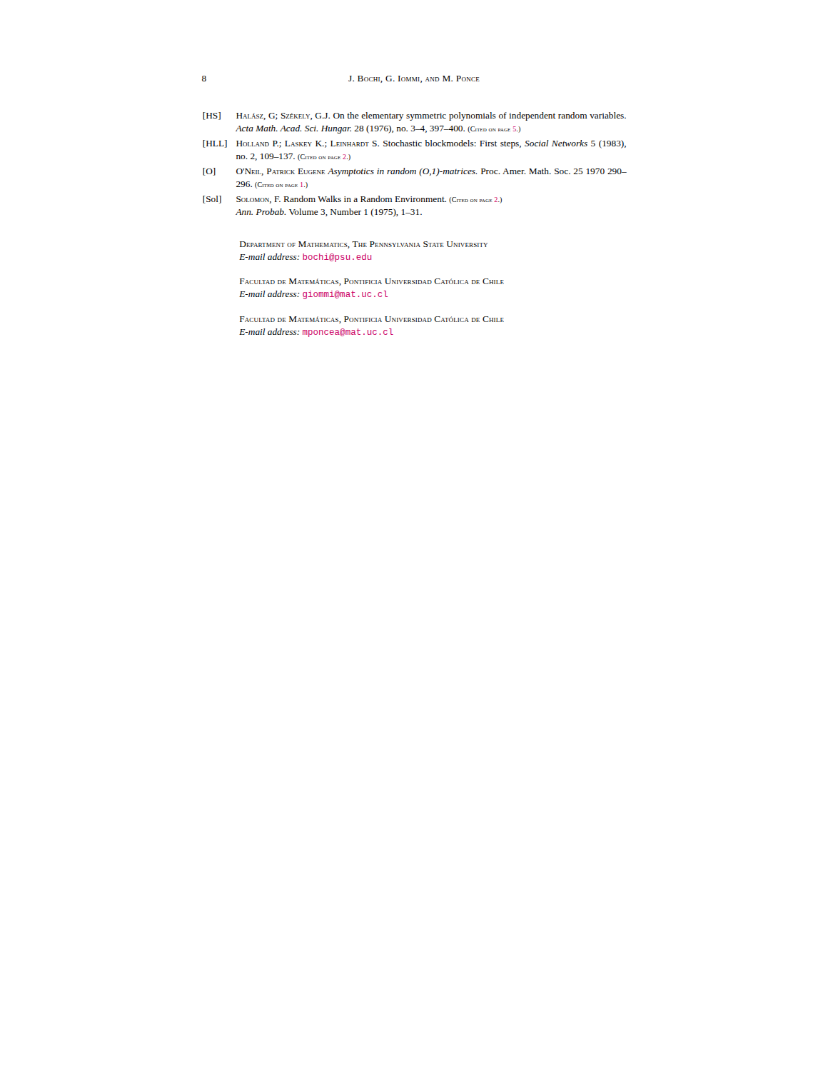8 J. Bochi, G. Iommi, and M. Ponce
[HS] Halász, G; Székely, G.J. On the elementary symmetric polynomials of independent random variables. Acta Math. Acad. Sci. Hungar. 28 (1976), no. 3–4, 397–400. (Cited on page 5.)
[HLL] Holland P.; Laskey K.; Leinhardt S. Stochastic blockmodels: First steps, Social Networks 5 (1983), no. 2, 109–137. (Cited on page 2.)
[O] O'Neil, Patrick Eugene Asymptotics in random (O,1)-matrices. Proc. Amer. Math. Soc. 25 1970 290–296. (Cited on page 1.)
[Sol] Solomon, F. Random Walks in a Random Environment. (Cited on page 2.)
Ann. Probab. Volume 3, Number 1 (1975), 1–31.
Department of Mathematics, The Pennsylvania State University
E-mail address: bochi@psu.edu
Facultad de Matemáticas, Pontificia Universidad Católica de Chile
E-mail address: giommi@mat.uc.cl
Facultad de Matemáticas, Pontificia Universidad Católica de Chile
E-mail address: mponcea@mat.uc.cl